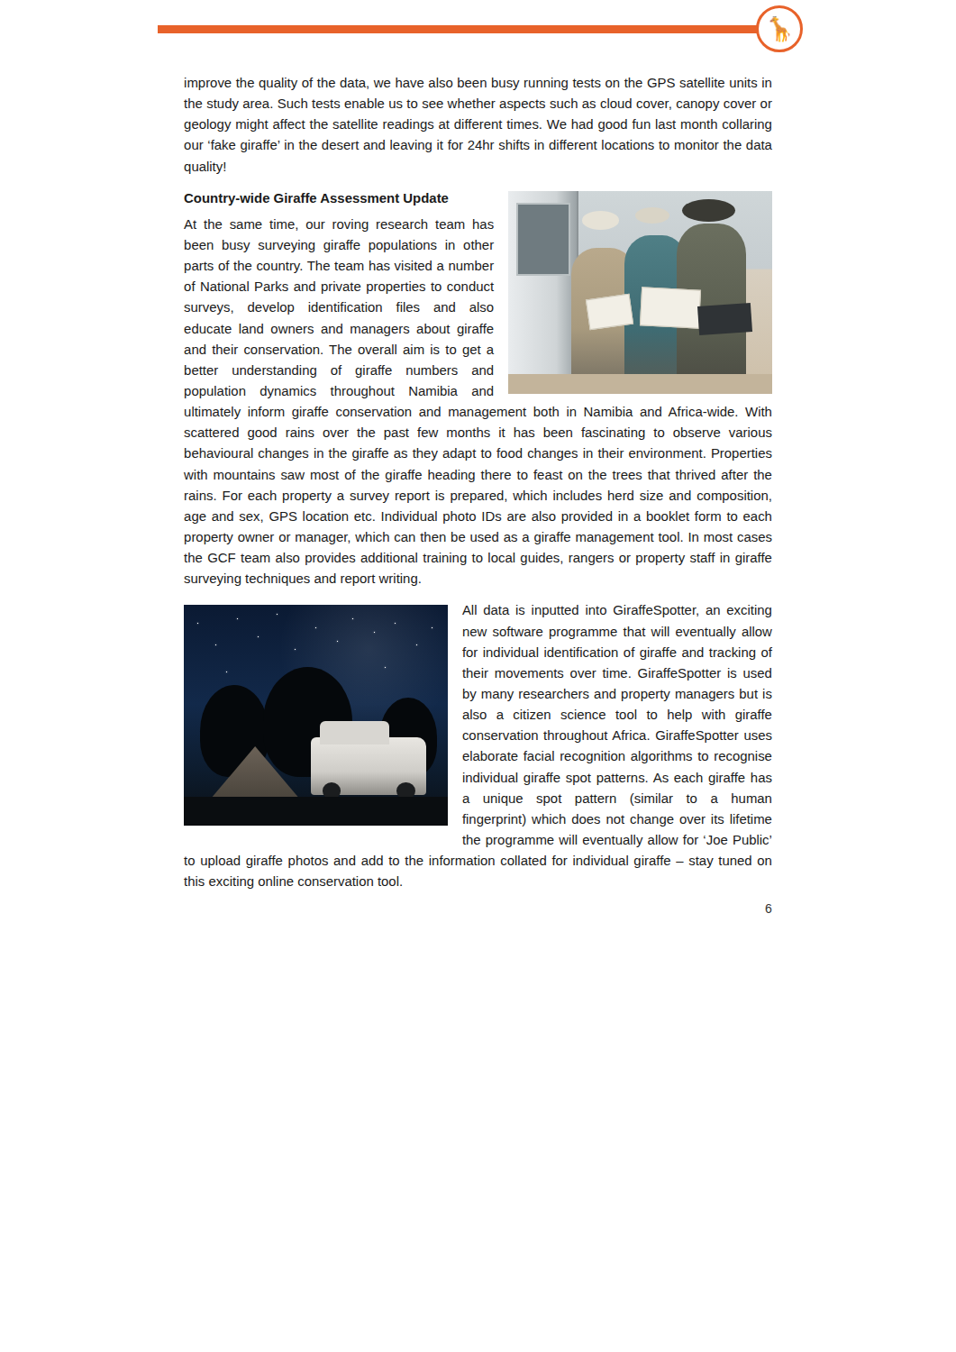🦒
improve the quality of the data, we have also been busy running tests on the GPS satellite units in the study area. Such tests enable us to see whether aspects such as cloud cover, canopy cover or geology might affect the satellite readings at different times. We had good fun last month collaring our ‘fake giraffe’ in the desert and leaving it for 24hr shifts in different locations to monitor the data quality!
Country-wide Giraffe Assessment Update
At the same time, our roving research team has been busy surveying giraffe populations in other parts of the country. The team has visited a number of National Parks and private properties to conduct surveys, develop identification files and also educate land owners and managers about giraffe and their conservation. The overall aim is to get a better understanding of giraffe numbers and population dynamics throughout Namibia and ultimately inform giraffe conservation and management both in Namibia and Africa-wide. With scattered good rains over the past few months it has been fascinating to observe various behavioural changes in the giraffe as they adapt to food changes in their environment. Properties with mountains saw most of the giraffe heading there to feast on the trees that thrived after the rains. For each property a survey report is prepared, which includes herd size and composition, age and sex, GPS location etc. Individual photo IDs are also provided in a booklet form to each property owner or manager, which can then be used as a giraffe management tool. In most cases the GCF team also provides additional training to local guides, rangers or property staff in giraffe surveying techniques and report writing.
All data is inputted into GiraffeSpotter, an exciting new software programme that will eventually allow for individual identification of giraffe and tracking of their movements over time. GiraffeSpotter is used by many researchers and property managers but is also a citizen science tool to help with giraffe conservation throughout Africa. GiraffeSpotter uses elaborate facial recognition algorithms to recognise individual giraffe spot patterns. As each giraffe has a unique spot pattern (similar to a human fingerprint) which does not change over its lifetime the programme will eventually allow for ‘Joe Public’ to upload giraffe photos and add to the information collated for individual giraffe – stay tuned on this exciting online conservation tool.
6